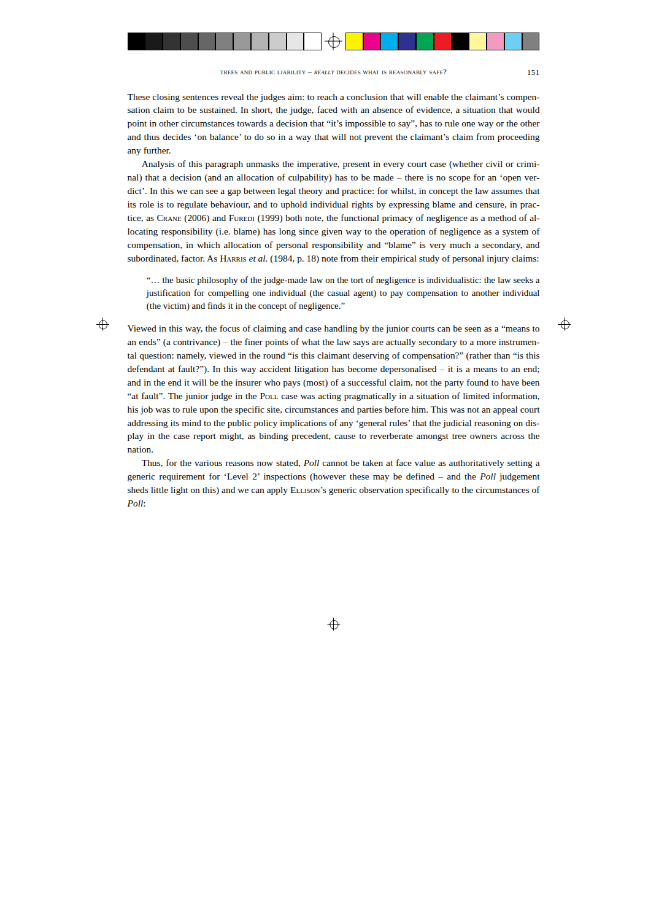trees and public liability – really decides what is reasonably safe? 151
These closing sentences reveal the judges aim: to reach a conclusion that will enable the claimant’s compensation claim to be sustained. In short, the judge, faced with an absence of evidence, a situation that would point in other circumstances towards a decision that “it’s impossible to say”, has to rule one way or the other and thus decides ‘on balance’ to do so in a way that will not prevent the claimant’s claim from proceeding any further.
Analysis of this paragraph unmasks the imperative, present in every court case (whether civil or criminal) that a decision (and an allocation of culpability) has to be made – there is no scope for an ‘open verdict’. In this we can see a gap between legal theory and practice: for whilst, in concept the law assumes that its role is to regulate behaviour, and to uphold individual rights by expressing blame and censure, in practice, as Crane (2006) and Furedi (1999) both note, the functional primacy of negligence as a method of allocating responsibility (i.e. blame) has long since given way to the operation of negligence as a system of compensation, in which allocation of personal responsibility and “blame” is very much a secondary, and subordinated, factor. As Harris et al. (1984, p. 18) note from their empirical study of personal injury claims:
“… the basic philosophy of the judge-made law on the tort of negligence is individualistic: the law seeks a justification for compelling one individual (the casual agent) to pay compensation to another individual (the victim) and finds it in the concept of negligence.”
Viewed in this way, the focus of claiming and case handling by the junior courts can be seen as a “means to an ends” (a contrivance) – the finer points of what the law says are actually secondary to a more instrumental question: namely, viewed in the round “is this claimant deserving of compensation?” (rather than “is this defendant at fault?”). In this way accident litigation has become depersonalised – it is a means to an end; and in the end it will be the insurer who pays (most) of a successful claim, not the party found to have been “at fault”. The junior judge in the Poll case was acting pragmatically in a situation of limited information, his job was to rule upon the specific site, circumstances and parties before him. This was not an appeal court addressing its mind to the public policy implications of any ‘general rules’ that the judicial reasoning on display in the case report might, as binding precedent, cause to reverberate amongst tree owners across the nation.
Thus, for the various reasons now stated, Poll cannot be taken at face value as authoritatively setting a generic requirement for ‘Level 2’ inspections (however these may be defined – and the Poll judgement sheds little light on this) and we can apply Ellison’s generic observation specifically to the circumstances of Poll: